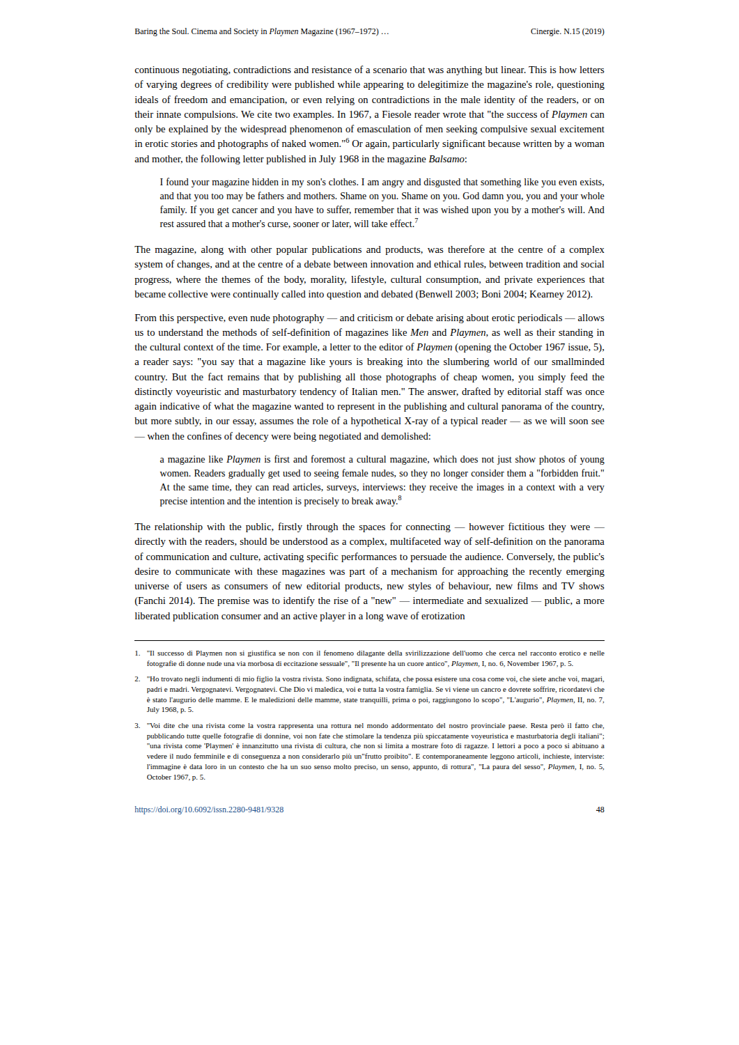Baring the Soul. Cinema and Society in Playmen Magazine (1967–1972) … Cinergie. N.15 (2019)
continuous negotiating, contradictions and resistance of a scenario that was anything but linear. This is how letters of varying degrees of credibility were published while appearing to delegitimize the magazine's role, questioning ideals of freedom and emancipation, or even relying on contradictions in the male identity of the readers, or on their innate compulsions. We cite two examples. In 1967, a Fiesole reader wrote that "the success of Playmen can only be explained by the widespread phenomenon of emasculation of men seeking compulsive sexual excitement in erotic stories and photographs of naked women."6 Or again, particularly significant because written by a woman and mother, the following letter published in July 1968 in the magazine Balsamo:
I found your magazine hidden in my son's clothes. I am angry and disgusted that something like you even exists, and that you too may be fathers and mothers. Shame on you. Shame on you. God damn you, you and your whole family. If you get cancer and you have to suffer, remember that it was wished upon you by a mother's will. And rest assured that a mother's curse, sooner or later, will take effect.7
The magazine, along with other popular publications and products, was therefore at the centre of a complex system of changes, and at the centre of a debate between innovation and ethical rules, between tradition and social progress, where the themes of the body, morality, lifestyle, cultural consumption, and private experiences that became collective were continually called into question and debated (Benwell 2003; Boni 2004; Kearney 2012).
From this perspective, even nude photography — and criticism or debate arising about erotic periodicals — allows us to understand the methods of self-definition of magazines like Men and Playmen, as well as their standing in the cultural context of the time. For example, a letter to the editor of Playmen (opening the October 1967 issue, 5), a reader says: "you say that a magazine like yours is breaking into the slumbering world of our smallminded country. But the fact remains that by publishing all those photographs of cheap women, you simply feed the distinctly voyeuristic and masturbatory tendency of Italian men." The answer, drafted by editorial staff was once again indicative of what the magazine wanted to represent in the publishing and cultural panorama of the country, but more subtly, in our essay, assumes the role of a hypothetical X-ray of a typical reader — as we will soon see — when the confines of decency were being negotiated and demolished:
a magazine like Playmen is first and foremost a cultural magazine, which does not just show photos of young women. Readers gradually get used to seeing female nudes, so they no longer consider them a "forbidden fruit." At the same time, they can read articles, surveys, interviews: they receive the images in a context with a very precise intention and the intention is precisely to break away.8
The relationship with the public, firstly through the spaces for connecting — however fictitious they were — directly with the readers, should be understood as a complex, multifaceted way of self-definition on the panorama of communication and culture, activating specific performances to persuade the audience. Conversely, the public's desire to communicate with these magazines was part of a mechanism for approaching the recently emerging universe of users as consumers of new editorial products, new styles of behaviour, new films and TV shows (Fanchi 2014). The premise was to identify the rise of a "new" — intermediate and sexualized — public, a more liberated publication consumer and an active player in a long wave of erotization
"Il successo di Playmen non si giustifica se non con il fenomeno dilagante della svirilizzazione dell'uomo che cerca nel racconto erotico e nelle fotografie di donne nude una via morbosa di eccitazione sessuale", "Il presente ha un cuore antico", Playmen, I, no. 6, November 1967, p. 5.
"Ho trovato negli indumenti di mio figlio la vostra rivista. Sono indignata, schifata, che possa esistere una cosa come voi, che siete anche voi, magari, padri e madri. Vergognatevi. Vergognatevi. Che Dio vi maledica, voi e tutta la vostra famiglia. Se vi viene un cancro e dovrete soffrire, ricordatevi che è stato l'augurio delle mamme. E le maledizioni delle mamme, state tranquilli, prima o poi, raggiungono lo scopo", "L'augurio", Playmen, II, no. 7, July 1968, p. 5.
"Voi dite che una rivista come la vostra rappresenta una rottura nel mondo addormentato del nostro provinciale paese. Resta però il fatto che, pubblicando tutte quelle fotografie di donnine, voi non fate che stimolare la tendenza più spiccatamente voyeuristica e masturbatoria degli italiani"; "una rivista come 'Playmen' è innanzitutto una rivista di cultura, che non si limita a mostrare foto di ragazze. I lettori a poco a poco si abituano a vedere il nudo femminile e di conseguenza a non considerarlo più un"frutto proibito". E contemporaneamente leggono articoli, inchieste, interviste: l'immagine è data loro in un contesto che ha un suo senso molto preciso, un senso, appunto, di rottura", "La paura del sesso", Playmen, I, no. 5, October 1967, p. 5.
https://doi.org/10.6092/issn.2280-9481/9328 48